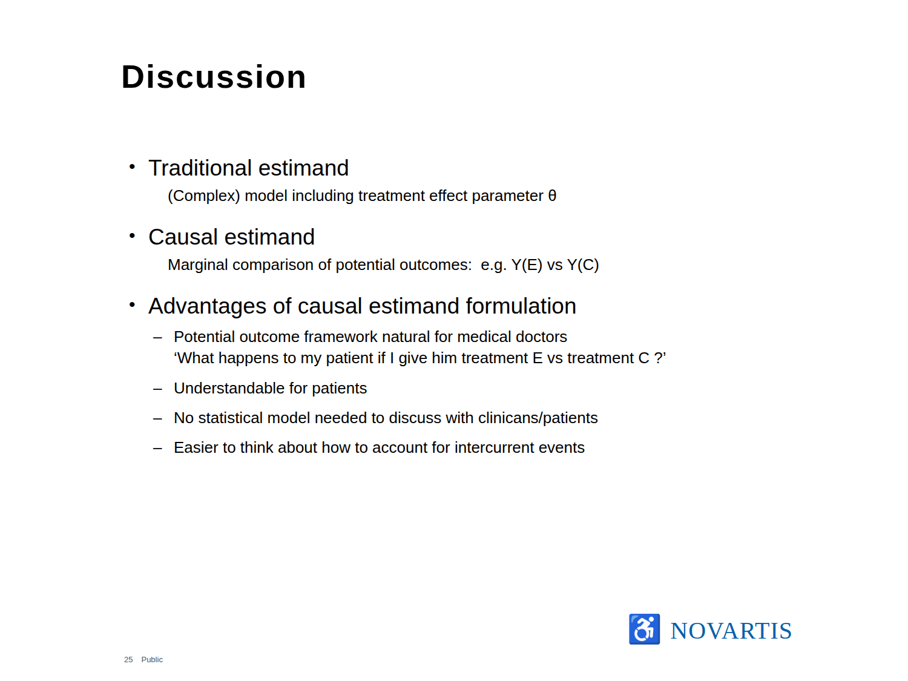Discussion
Traditional estimand
(Complex) model including treatment effect parameter θ
Causal estimand
Marginal comparison of potential outcomes: e.g. Y(E) vs Y(C)
Advantages of causal estimand formulation
Potential outcome framework natural for medical doctors
‘What happens to my patient if I give him treatment E vs treatment C ?’
Understandable for patients
No statistical model needed to discuss with clinicans/patients
Easier to think about how to account for intercurrent events
25 Public
♿ NOVARTIS